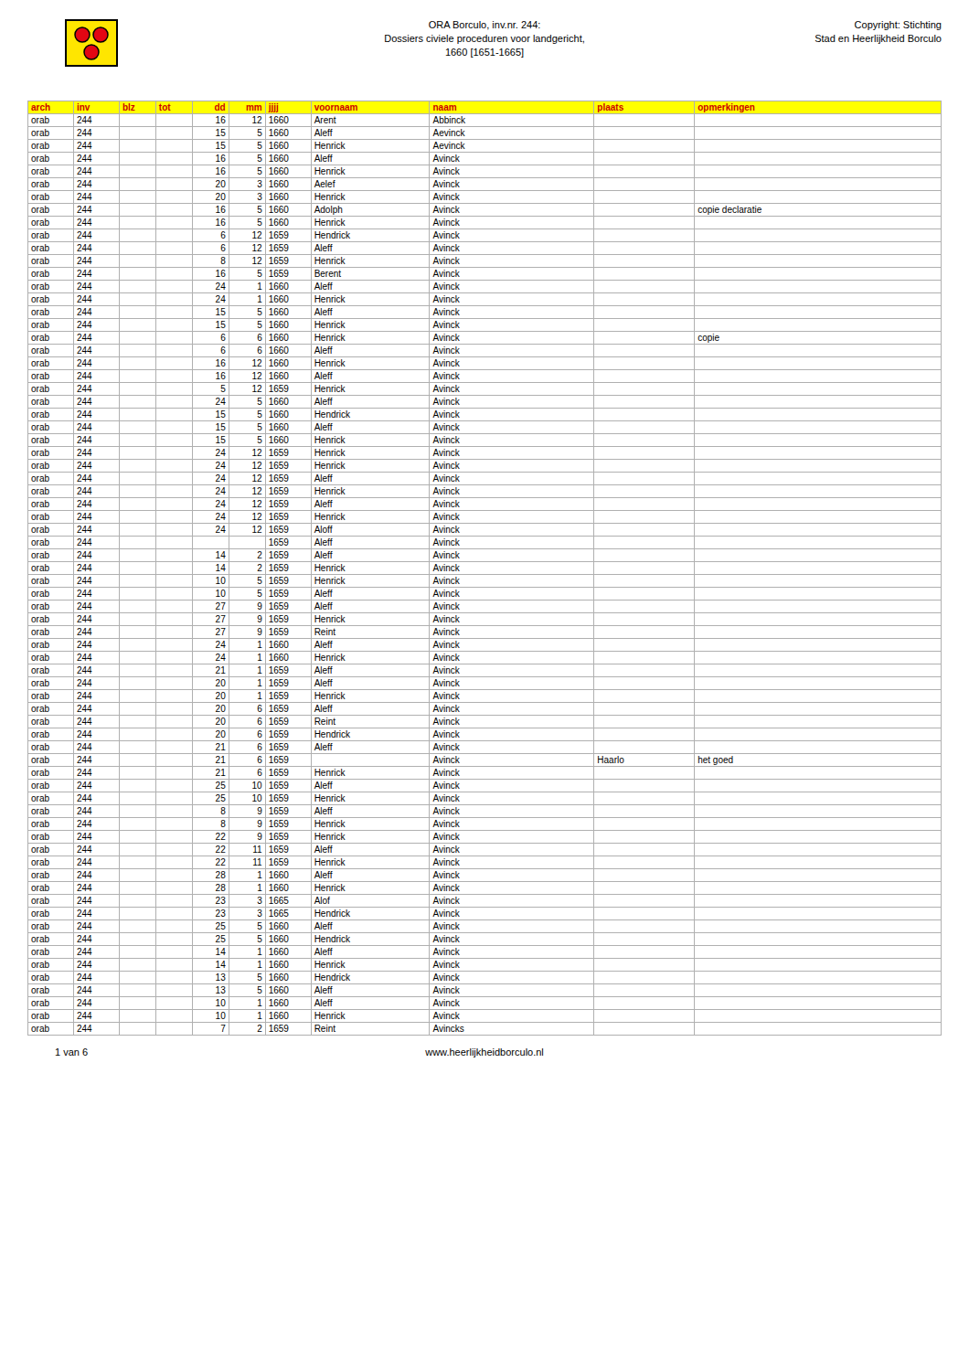ORA Borculo, inv.nr. 244:
Dossiers civiele proceduren voor landgericht,
1660 [1651-1665]
Copyright: Stichting
Stad en Heerlijkheid Borculo
| arch | inv | blz | tot | dd | mm | jjjj | voornaam | naam | plaats | opmerkingen |
| --- | --- | --- | --- | --- | --- | --- | --- | --- | --- | --- |
| orab | 244 | | | 16 | 12 | 1660 | Arent | Abbinck | | |
| orab | 244 | | | 15 | 5 | 1660 | Aleff | Aevinck | | |
| orab | 244 | | | 15 | 5 | 1660 | Henrick | Aevinck | | |
| orab | 244 | | | 16 | 5 | 1660 | Aleff | Avinck | | |
| orab | 244 | | | 16 | 5 | 1660 | Henrick | Avinck | | |
| orab | 244 | | | 20 | 3 | 1660 | Aelef | Avinck | | |
| orab | 244 | | | 20 | 3 | 1660 | Henrick | Avinck | | |
| orab | 244 | | | 16 | 5 | 1660 | Adolph | Avinck | | copie declaratie |
| orab | 244 | | | 16 | 5 | 1660 | Henrick | Avinck | | |
| orab | 244 | | | 6 | 12 | 1659 | Hendrick | Avinck | | |
| orab | 244 | | | 6 | 12 | 1659 | Aleff | Avinck | | |
| orab | 244 | | | 8 | 12 | 1659 | Henrick | Avinck | | |
| orab | 244 | | | 16 | 5 | 1659 | Berent | Avinck | | |
| orab | 244 | | | 24 | 1 | 1660 | Aleff | Avinck | | |
| orab | 244 | | | 24 | 1 | 1660 | Henrick | Avinck | | |
| orab | 244 | | | 15 | 5 | 1660 | Aleff | Avinck | | |
| orab | 244 | | | 15 | 5 | 1660 | Henrick | Avinck | | |
| orab | 244 | | | 6 | 6 | 1660 | Henrick | Avinck | | copie |
| orab | 244 | | | 6 | 6 | 1660 | Aleff | Avinck | | |
| orab | 244 | | | 16 | 12 | 1660 | Henrick | Avinck | | |
| orab | 244 | | | 16 | 12 | 1660 | Aleff | Avinck | | |
| orab | 244 | | | 5 | 12 | 1659 | Henrick | Avinck | | |
| orab | 244 | | | 24 | 5 | 1660 | Aleff | Avinck | | |
| orab | 244 | | | 15 | 5 | 1660 | Hendrick | Avinck | | |
| orab | 244 | | | 15 | 5 | 1660 | Aleff | Avinck | | |
| orab | 244 | | | 15 | 5 | 1660 | Henrick | Avinck | | |
| orab | 244 | | | 24 | 12 | 1659 | Henrick | Avinck | | |
| orab | 244 | | | 24 | 12 | 1659 | Henrick | Avinck | | |
| orab | 244 | | | 24 | 12 | 1659 | Aleff | Avinck | | |
| orab | 244 | | | 24 | 12 | 1659 | Henrick | Avinck | | |
| orab | 244 | | | 24 | 12 | 1659 | Aleff | Avinck | | |
| orab | 244 | | | 24 | 12 | 1659 | Henrick | Avinck | | |
| orab | 244 | | | 24 | 12 | 1659 | Aloff | Avinck | | |
| orab | 244 | | | | | 1659 | Aleff | Avinck | | |
| orab | 244 | | | 14 | 2 | 1659 | Aleff | Avinck | | |
| orab | 244 | | | 14 | 2 | 1659 | Henrick | Avinck | | |
| orab | 244 | | | 10 | 5 | 1659 | Henrick | Avinck | | |
| orab | 244 | | | 10 | 5 | 1659 | Aleff | Avinck | | |
| orab | 244 | | | 27 | 9 | 1659 | Aleff | Avinck | | |
| orab | 244 | | | 27 | 9 | 1659 | Henrick | Avinck | | |
| orab | 244 | | | 27 | 9 | 1659 | Reint | Avinck | | |
| orab | 244 | | | 24 | 1 | 1660 | Aleff | Avinck | | |
| orab | 244 | | | 24 | 1 | 1660 | Henrick | Avinck | | |
| orab | 244 | | | 21 | 1 | 1659 | Aleff | Avinck | | |
| orab | 244 | | | 20 | 1 | 1659 | Aleff | Avinck | | |
| orab | 244 | | | 20 | 1 | 1659 | Henrick | Avinck | | |
| orab | 244 | | | 20 | 6 | 1659 | Aleff | Avinck | | |
| orab | 244 | | | 20 | 6 | 1659 | Reint | Avinck | | |
| orab | 244 | | | 20 | 6 | 1659 | Hendrick | Avinck | | |
| orab | 244 | | | 21 | 6 | 1659 | Aleff | Avinck | | |
| orab | 244 | | | 21 | 6 | 1659 | | Avinck | Haarlo | het goed |
| orab | 244 | | | 21 | 6 | 1659 | Henrick | Avinck | | |
| orab | 244 | | | 25 | 10 | 1659 | Aleff | Avinck | | |
| orab | 244 | | | 25 | 10 | 1659 | Henrick | Avinck | | |
| orab | 244 | | | 8 | 9 | 1659 | Aleff | Avinck | | |
| orab | 244 | | | 8 | 9 | 1659 | Henrick | Avinck | | |
| orab | 244 | | | 22 | 9 | 1659 | Henrick | Avinck | | |
| orab | 244 | | | 22 | 11 | 1659 | Aleff | Avinck | | |
| orab | 244 | | | 22 | 11 | 1659 | Henrick | Avinck | | |
| orab | 244 | | | 28 | 1 | 1660 | Aleff | Avinck | | |
| orab | 244 | | | 28 | 1 | 1660 | Henrick | Avinck | | |
| orab | 244 | | | 23 | 3 | 1665 | Alof | Avinck | | |
| orab | 244 | | | 23 | 3 | 1665 | Hendrick | Avinck | | |
| orab | 244 | | | 25 | 5 | 1660 | Aleff | Avinck | | |
| orab | 244 | | | 25 | 5 | 1660 | Hendrick | Avinck | | |
| orab | 244 | | | 14 | 1 | 1660 | Aleff | Avinck | | |
| orab | 244 | | | 14 | 1 | 1660 | Henrick | Avinck | | |
| orab | 244 | | | 13 | 5 | 1660 | Hendrick | Avinck | | |
| orab | 244 | | | 13 | 5 | 1660 | Aleff | Avinck | | |
| orab | 244 | | | 10 | 1 | 1660 | Aleff | Avinck | | |
| orab | 244 | | | 10 | 1 | 1660 | Henrick | Avinck | | |
| orab | 244 | | | 7 | 2 | 1659 | Reint | Avincks | | |
1 van 6
www.heerlijkheidborculo.nl